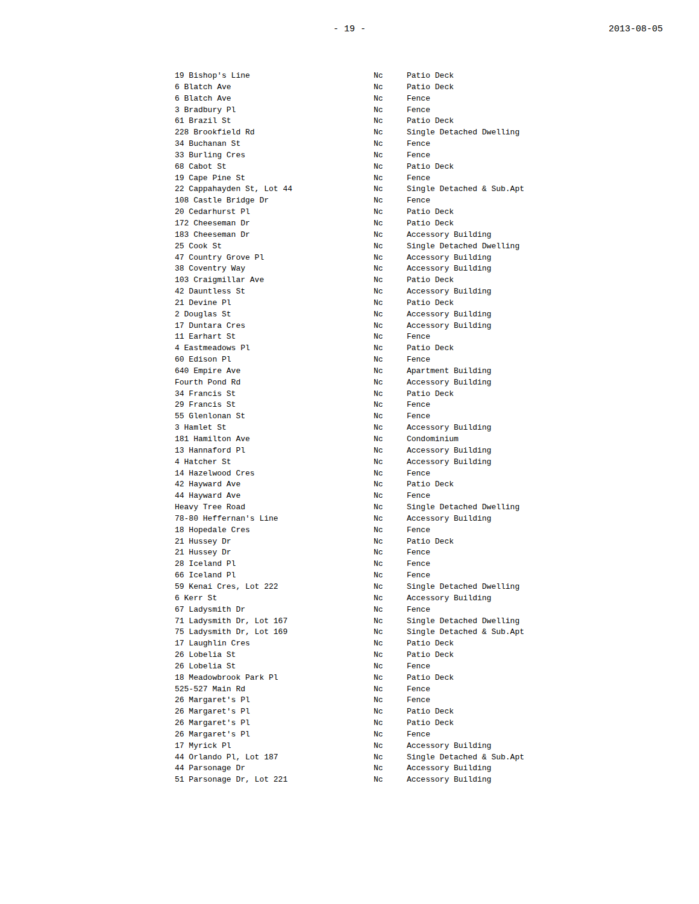- 19 - 2013-08-05
| 19 Bishop's Line | Nc | Patio Deck |
| 6 Blatch Ave | Nc | Patio Deck |
| 6 Blatch Ave | Nc | Fence |
| 3 Bradbury Pl | Nc | Fence |
| 61 Brazil St | Nc | Patio Deck |
| 228 Brookfield Rd | Nc | Single Detached Dwelling |
| 34 Buchanan St | Nc | Fence |
| 33 Burling Cres | Nc | Fence |
| 68 Cabot St | Nc | Patio Deck |
| 19 Cape Pine St | Nc | Fence |
| 22 Cappahayden St, Lot 44 | Nc | Single Detached & Sub.Apt |
| 108 Castle Bridge Dr | Nc | Fence |
| 20 Cedarhurst Pl | Nc | Patio Deck |
| 172 Cheeseman Dr | Nc | Patio Deck |
| 183 Cheeseman Dr | Nc | Accessory Building |
| 25 Cook St | Nc | Single Detached Dwelling |
| 47 Country Grove Pl | Nc | Accessory Building |
| 38 Coventry Way | Nc | Accessory Building |
| 103 Craigmillar Ave | Nc | Patio Deck |
| 42 Dauntless St | Nc | Accessory Building |
| 21 Devine Pl | Nc | Patio Deck |
| 2 Douglas St | Nc | Accessory Building |
| 17 Duntara Cres | Nc | Accessory Building |
| 11 Earhart St | Nc | Fence |
| 4 Eastmeadows Pl | Nc | Patio Deck |
| 60 Edison Pl | Nc | Fence |
| 640 Empire Ave | Nc | Apartment Building |
| Fourth Pond Rd | Nc | Accessory Building |
| 34 Francis St | Nc | Patio Deck |
| 29 Francis St | Nc | Fence |
| 55 Glenlonan St | Nc | Fence |
| 3 Hamlet St | Nc | Accessory Building |
| 181 Hamilton Ave | Nc | Condominium |
| 13 Hannaford Pl | Nc | Accessory Building |
| 4 Hatcher St | Nc | Accessory Building |
| 14 Hazelwood Cres | Nc | Fence |
| 42 Hayward Ave | Nc | Patio Deck |
| 44 Hayward Ave | Nc | Fence |
| Heavy Tree Road | Nc | Single Detached Dwelling |
| 78-80 Heffernan's Line | Nc | Accessory Building |
| 18 Hopedale Cres | Nc | Fence |
| 21 Hussey Dr | Nc | Patio Deck |
| 21 Hussey Dr | Nc | Fence |
| 28 Iceland Pl | Nc | Fence |
| 66 Iceland Pl | Nc | Fence |
| 59 Kenai Cres, Lot 222 | Nc | Single Detached Dwelling |
| 6 Kerr St | Nc | Accessory Building |
| 67 Ladysmith Dr | Nc | Fence |
| 71 Ladysmith Dr, Lot 167 | Nc | Single Detached Dwelling |
| 75 Ladysmith Dr, Lot 169 | Nc | Single Detached & Sub.Apt |
| 17 Laughlin Cres | Nc | Patio Deck |
| 26 Lobelia St | Nc | Patio Deck |
| 26 Lobelia St | Nc | Fence |
| 18 Meadowbrook Park Pl | Nc | Patio Deck |
| 525-527 Main Rd | Nc | Fence |
| 26 Margaret's Pl | Nc | Fence |
| 26 Margaret's Pl | Nc | Patio Deck |
| 26 Margaret's Pl | Nc | Patio Deck |
| 26 Margaret's Pl | Nc | Fence |
| 17 Myrick Pl | Nc | Accessory Building |
| 44 Orlando Pl, Lot 187 | Nc | Single Detached & Sub.Apt |
| 44 Parsonage Dr | Nc | Accessory Building |
| 51 Parsonage Dr, Lot 221 | Nc | Accessory Building |